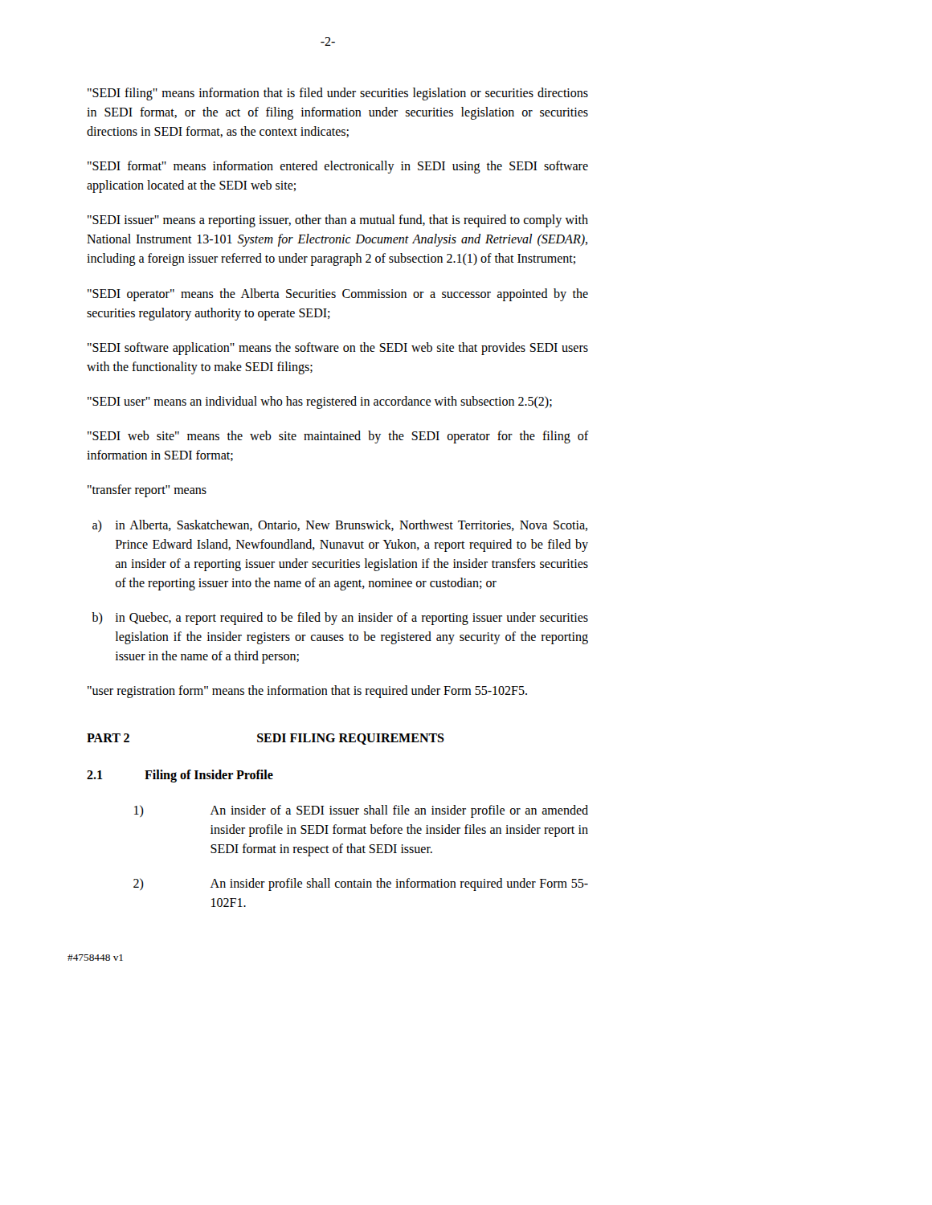-2-
"SEDI filing" means information that is filed under securities legislation or securities directions in SEDI format, or the act of filing information under securities legislation or securities directions in SEDI format, as the context indicates;
"SEDI format" means information entered electronically in SEDI using the SEDI software application located at the SEDI web site;
"SEDI issuer" means a reporting issuer, other than a mutual fund, that is required to comply with National Instrument 13-101 System for Electronic Document Analysis and Retrieval (SEDAR), including a foreign issuer referred to under paragraph 2 of subsection 2.1(1) of that Instrument;
"SEDI operator" means the Alberta Securities Commission or a successor appointed by the securities regulatory authority to operate SEDI;
"SEDI software application" means the software on the SEDI web site that provides SEDI users with the functionality to make SEDI filings;
"SEDI user" means an individual who has registered in accordance with subsection 2.5(2);
"SEDI web site" means the web site maintained by the SEDI operator for the filing of information in SEDI format;
"transfer report" means
in Alberta, Saskatchewan, Ontario, New Brunswick, Northwest Territories, Nova Scotia, Prince Edward Island, Newfoundland, Nunavut or Yukon, a report required to be filed by an insider of a reporting issuer under securities legislation if the insider transfers securities of the reporting issuer into the name of an agent, nominee or custodian; or
in Quebec, a report required to be filed by an insider of a reporting issuer under securities legislation if the insider registers or causes to be registered any security of the reporting issuer in the name of a third person;
"user registration form" means the information that is required under Form 55-102F5.
PART 2 SEDI FILING REQUIREMENTS
2.1 Filing of Insider Profile
An insider of a SEDI issuer shall file an insider profile or an amended insider profile in SEDI format before the insider files an insider report in SEDI format in respect of that SEDI issuer.
An insider profile shall contain the information required under Form 55-102F1.
#4758448 v1